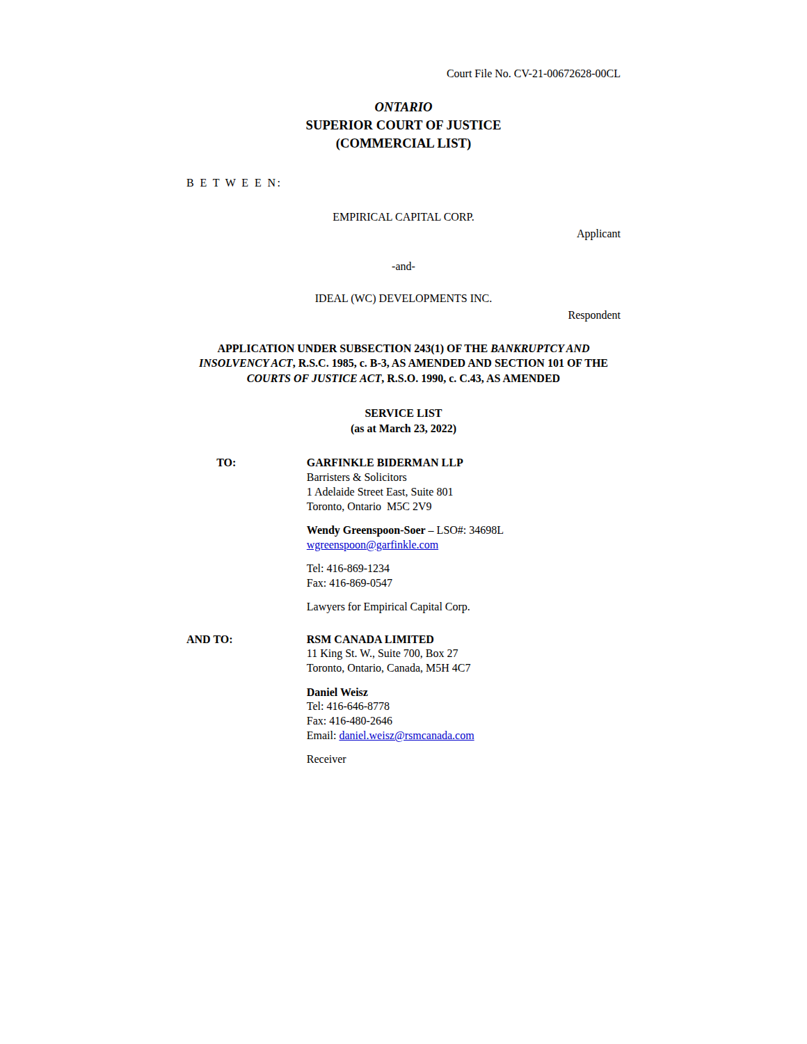Court File No. CV-21-00672628-00CL
ONTARIO
SUPERIOR COURT OF JUSTICE
(COMMERCIAL LIST)
B E T W E E N:
EMPIRICAL CAPITAL CORP.
Applicant
-and-
IDEAL (WC) DEVELOPMENTS INC.
Respondent
APPLICATION UNDER SUBSECTION 243(1) OF THE BANKRUPTCY AND INSOLVENCY ACT, R.S.C. 1985, c. B-3, AS AMENDED AND SECTION 101 OF THE COURTS OF JUSTICE ACT, R.S.O. 1990, c. C.43, AS AMENDED
SERVICE LIST
(as at March 23, 2022)
| TO: | GARFINKLE BIDERMAN LLP Barristers & Solicitors 1 Adelaide Street East, Suite 801 Toronto, Ontario M5C 2V9 Wendy Greenspoon-Soer – LSO#: 34698L wgreenspoon@garfinkle.com Tel: 416-869-1234 Fax: 416-869-0547 Lawyers for Empirical Capital Corp. |
| AND TO: | RSM CANADA LIMITED 11 King St. W., Suite 700, Box 27 Toronto, Ontario, Canada, M5H 4C7 Daniel Weisz Tel: 416-646-8778 Fax: 416-480-2646 Email: daniel.weisz@rsmcanada.com Receiver |